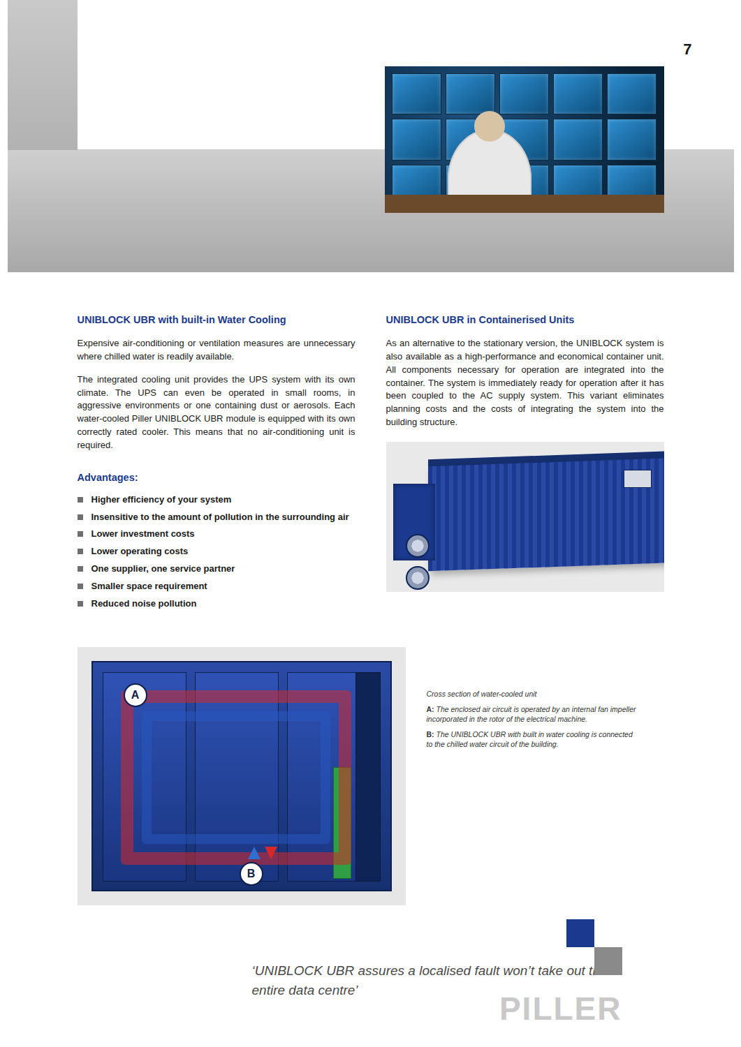7
UNIBLOCK UBR with built-in Water Cooling
Expensive air-conditioning or ventilation measures are unnecessary where chilled water is readily available.
The integrated cooling unit provides the UPS system with its own climate. The UPS can even be operated in small rooms, in aggressive environments or one containing dust or aerosols. Each water-cooled Piller UNIBLOCK UBR module is equipped with its own correctly rated cooler. This means that no air-conditioning unit is required.
Advantages:
Higher efficiency of your system
Insensitive to the amount of pollution in the surrounding air
Lower investment costs
Lower operating costs
One supplier, one service partner
Smaller space requirement
Reduced noise pollution
UNIBLOCK UBR in Containerised Units
As an alternative to the stationary version, the UNIBLOCK system is also available as a high-performance and economical container unit. All components necessary for operation are integrated into the container. The system is immediately ready for operation after it has been coupled to the AC supply system. This variant eliminates planning costs and the costs of integrating the system into the building structure.
A
B
Cross section of water-cooled unit
A: The enclosed air circuit is operated by an internal fan impeller incorporated in the rotor of the electrical machine.
B: The UNIBLOCK UBR with built in water cooling is connected to the chilled water circuit of the building.
‘UNIBLOCK UBR assures a localised fault won’t take out the entire data centre’
PILLER